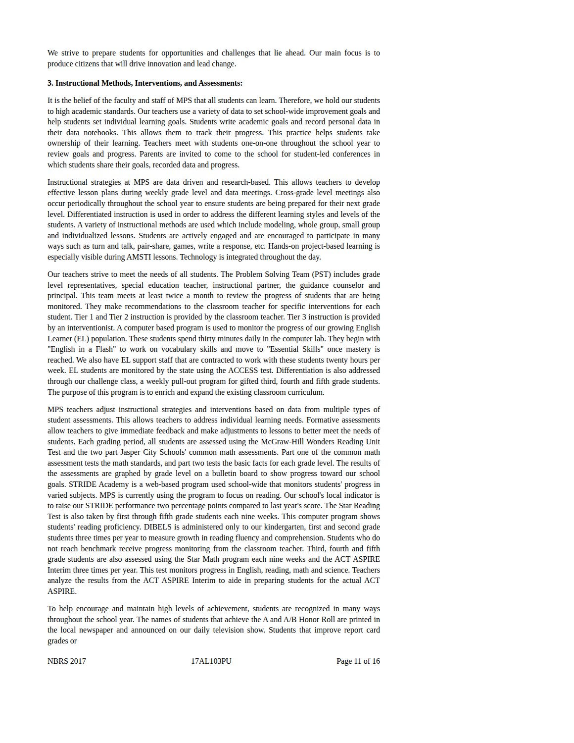We strive to prepare students for opportunities and challenges that lie ahead. Our main focus is to produce citizens that will drive innovation and lead change.
3. Instructional Methods, Interventions, and Assessments:
It is the belief of the faculty and staff of MPS that all students can learn. Therefore, we hold our students to high academic standards. Our teachers use a variety of data to set school-wide improvement goals and help students set individual learning goals. Students write academic goals and record personal data in their data notebooks. This allows them to track their progress. This practice helps students take ownership of their learning. Teachers meet with students one-on-one throughout the school year to review goals and progress. Parents are invited to come to the school for student-led conferences in which students share their goals, recorded data and progress.
Instructional strategies at MPS are data driven and research-based. This allows teachers to develop effective lesson plans during weekly grade level and data meetings. Cross-grade level meetings also occur periodically throughout the school year to ensure students are being prepared for their next grade level. Differentiated instruction is used in order to address the different learning styles and levels of the students. A variety of instructional methods are used which include modeling, whole group, small group and individualized lessons. Students are actively engaged and are encouraged to participate in many ways such as turn and talk, pair-share, games, write a response, etc. Hands-on project-based learning is especially visible during AMSTI lessons. Technology is integrated throughout the day.
Our teachers strive to meet the needs of all students. The Problem Solving Team (PST) includes grade level representatives, special education teacher, instructional partner, the guidance counselor and principal. This team meets at least twice a month to review the progress of students that are being monitored. They make recommendations to the classroom teacher for specific interventions for each student. Tier 1 and Tier 2 instruction is provided by the classroom teacher. Tier 3 instruction is provided by an interventionist. A computer based program is used to monitor the progress of our growing English Learner (EL) population. These students spend thirty minutes daily in the computer lab. They begin with "English in a Flash" to work on vocabulary skills and move to "Essential Skills" once mastery is reached. We also have EL support staff that are contracted to work with these students twenty hours per week. EL students are monitored by the state using the ACCESS test. Differentiation is also addressed through our challenge class, a weekly pull-out program for gifted third, fourth and fifth grade students. The purpose of this program is to enrich and expand the existing classroom curriculum.
MPS teachers adjust instructional strategies and interventions based on data from multiple types of student assessments. This allows teachers to address individual learning needs. Formative assessments allow teachers to give immediate feedback and make adjustments to lessons to better meet the needs of students. Each grading period, all students are assessed using the McGraw-Hill Wonders Reading Unit Test and the two part Jasper City Schools' common math assessments. Part one of the common math assessment tests the math standards, and part two tests the basic facts for each grade level. The results of the assessments are graphed by grade level on a bulletin board to show progress toward our school goals. STRIDE Academy is a web-based program used school-wide that monitors students' progress in varied subjects. MPS is currently using the program to focus on reading. Our school's local indicator is to raise our STRIDE performance two percentage points compared to last year's score. The Star Reading Test is also taken by first through fifth grade students each nine weeks. This computer program shows students' reading proficiency. DIBELS is administered only to our kindergarten, first and second grade students three times per year to measure growth in reading fluency and comprehension. Students who do not reach benchmark receive progress monitoring from the classroom teacher. Third, fourth and fifth grade students are also assessed using the Star Math program each nine weeks and the ACT ASPIRE Interim three times per year. This test monitors progress in English, reading, math and science. Teachers analyze the results from the ACT ASPIRE Interim to aide in preparing students for the actual ACT ASPIRE.
To help encourage and maintain high levels of achievement, students are recognized in many ways throughout the school year. The names of students that achieve the A and A/B Honor Roll are printed in the local newspaper and announced on our daily television show. Students that improve report card grades or
NBRS 2017 17AL103PU Page 11 of 16